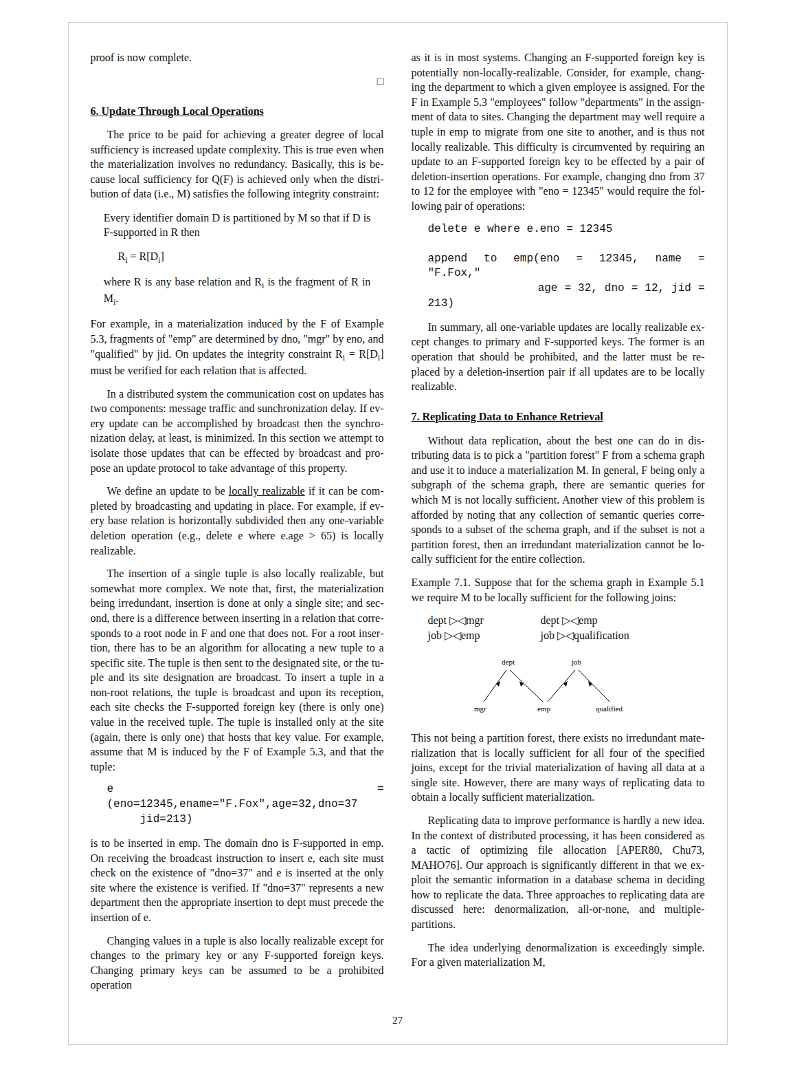proof is now complete.
□
6. Update Through Local Operations
The price to be paid for achieving a greater degree of local sufficiency is increased update complexity. This is true even when the materialization involves no redundancy. Basically, this is because local sufficiency for Q(F) is achieved only when the distribution of data (i.e., M) satisfies the following integrity constraint:
Every identifier domain D is partitioned by M so that if D is F-supported in R then
Ri = R[Di]
where R is any base relation and Ri is the fragment of R in Mi.
For example, in a materialization induced by the F of Example 5.3, fragments of "emp" are determined by dno, "mgr" by eno, and "qualified" by jid. On updates the integrity constraint Ri = R[Di] must be verified for each relation that is affected.
In a distributed system the communication cost on updates has two components: message traffic and sunchronization delay. If every update can be accomplished by broadcast then the synchronization delay, at least, is minimized. In this section we attempt to isolate those updates that can be effected by broadcast and propose an update protocol to take advantage of this property.
We define an update to be locally realizable if it can be completed by broadcasting and updating in place. For example, if every base relation is horizontally subdivided then any one-variable deletion operation (e.g., delete e where e.age > 65) is locally realizable.
The insertion of a single tuple is also locally realizable, but somewhat more complex. We note that, first, the materialization being irredundant, insertion is done at only a single site; and second, there is a difference between inserting in a relation that corresponds to a root node in F and one that does not. For a root insertion, there has to be an algorithm for allocating a new tuple to a specific site. The tuple is then sent to the designated site, or the tuple and its site designation are broadcast. To insert a tuple in a non-root relations, the tuple is broadcast and upon its reception, each site checks the F-supported foreign key (there is only one) value in the received tuple. The tuple is installed only at the site (again, there is only one) that hosts that key value. For example, assume that M is induced by the F of Example 5.3, and that the tuple:
e = (eno=12345,ename="F.Fox",age=32,dno=37 jid=213)
is to be inserted in emp. The domain dno is F-supported in emp. On receiving the broadcast instruction to insert e, each site must check on the existence of "dno=37" and e is inserted at the only site where the existence is verified. If "dno=37" represents a new department then the appropriate insertion to dept must precede the insertion of e.
Changing values in a tuple is also locally realizable except for changes to the primary key or any F-supported foreign keys. Changing primary keys can be assumed to be a prohibited operation
as it is in most systems. Changing an F-supported foreign key is potentially non-locally-realizable. Consider, for example, changing the department to which a given employee is assigned. For the F in Example 5.3 "employees" follow "departments" in the assignment of data to sites. Changing the department may well require a tuple in emp to migrate from one site to another, and is thus not locally realizable. This difficulty is circumvented by requiring an update to an F-supported foreign key to be effected by a pair of deletion-insertion operations. For example, changing dno from 37 to 12 for the employee with "eno = 12345" would require the following pair of operations:
delete e where e.eno = 12345 append to emp(eno = 12345, name = "F.Fox," age = 32, dno = 12, jid = 213)
In summary, all one-variable updates are locally realizable except changes to primary and F-supported keys. The former is an operation that should be prohibited, and the latter must be replaced by a deletion-insertion pair if all updates are to be locally realizable.
7. Replicating Data to Enhance Retrieval
Without data replication, about the best one can do in distributing data is to pick a "partition forest" F from a schema graph and use it to induce a materialization M. In general, F being only a subgraph of the schema graph, there are semantic queries for which M is not locally sufficient. Another view of this problem is afforded by noting that any collection of semantic queries corresponds to a subset of the schema graph, and if the subset is not a partition forest, then an irredundant materialization cannot be locally sufficient for the entire collection.
Example 7.1. Suppose that for the schema graph in Example 5.1 we require M to be locally sufficient for the following joins:
dept ▷◁mgr dept ▷◁emp
job ▷◁emp job ▷◁qualification
dept job mgr emp qualified
This not being a partition forest, there exists no irredundant materialization that is locally sufficient for all four of the specified joins, except for the trivial materialization of having all data at a single site. However, there are many ways of replicating data to obtain a locally sufficient materialization.
Replicating data to improve performance is hardly a new idea. In the context of distributed processing, it has been considered as a tactic of optimizing file allocation [APER80, Chu73, MAHO76]. Our approach is significantly different in that we exploit the semantic information in a database schema in deciding how to replicate the data. Three approaches to replicating data are discussed here: denormalization, all-or-none, and multiple-partitions.
The idea underlying denormalization is exceedingly simple. For a given materialization M,
27